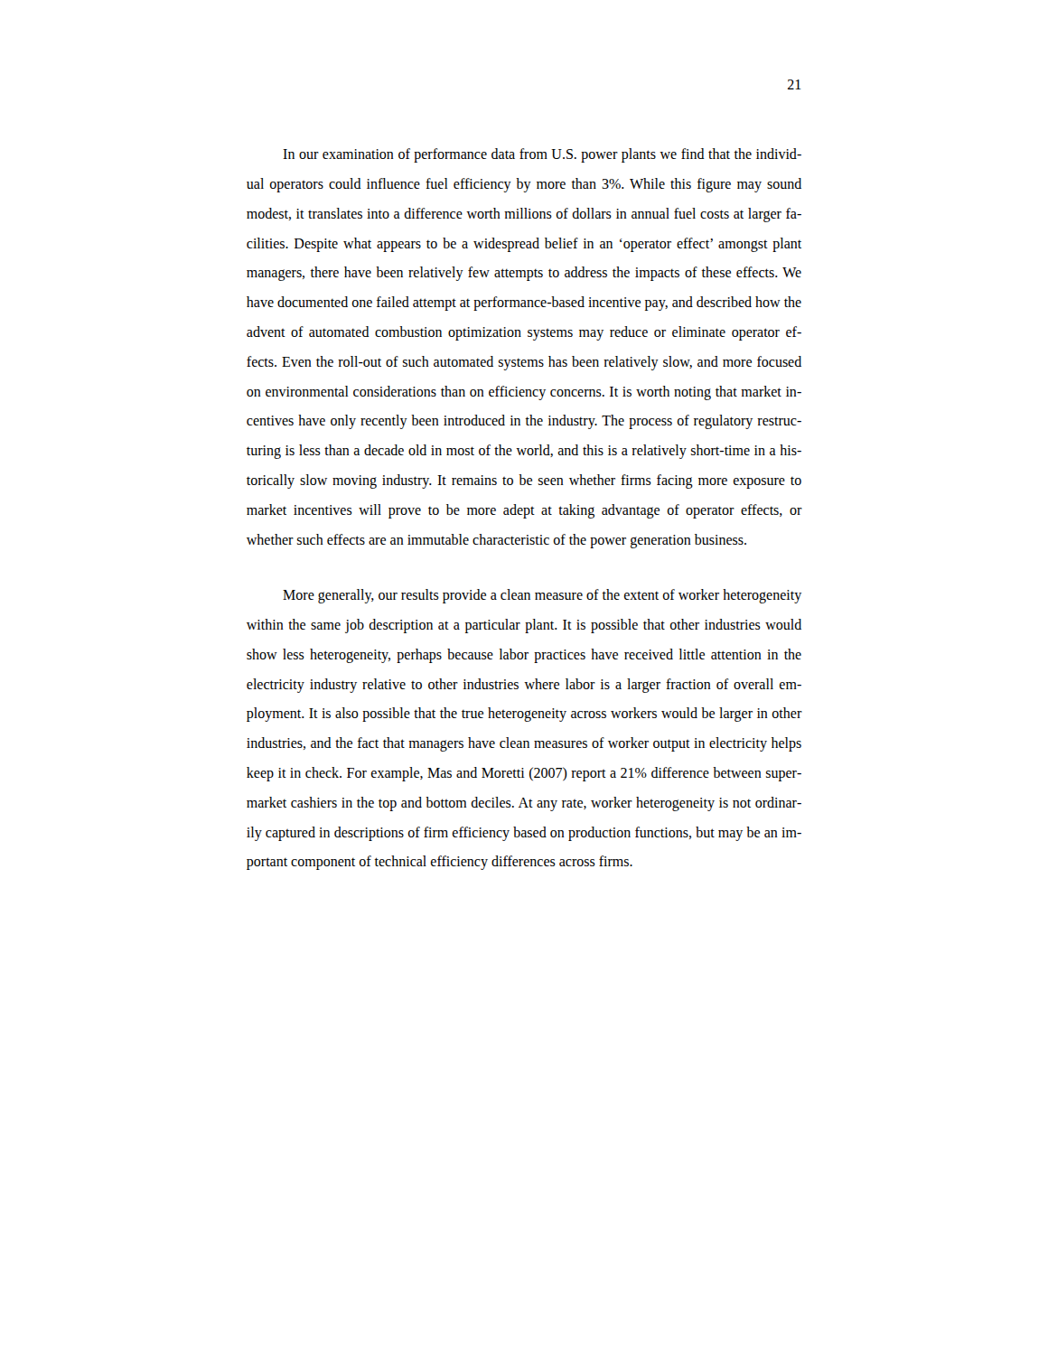21
In our examination of performance data from U.S. power plants we find that the individual operators could influence fuel efficiency by more than 3%. While this figure may sound modest, it translates into a difference worth millions of dollars in annual fuel costs at larger facilities. Despite what appears to be a widespread belief in an ‘operator effect’ amongst plant managers, there have been relatively few attempts to address the impacts of these effects. We have documented one failed attempt at performance-based incentive pay, and described how the advent of automated combustion optimization systems may reduce or eliminate operator effects. Even the roll-out of such automated systems has been relatively slow, and more focused on environmental considerations than on efficiency concerns. It is worth noting that market incentives have only recently been introduced in the industry. The process of regulatory restructuring is less than a decade old in most of the world, and this is a relatively short-time in a historically slow moving industry. It remains to be seen whether firms facing more exposure to market incentives will prove to be more adept at taking advantage of operator effects, or whether such effects are an immutable characteristic of the power generation business.
More generally, our results provide a clean measure of the extent of worker heterogeneity within the same job description at a particular plant. It is possible that other industries would show less heterogeneity, perhaps because labor practices have received little attention in the electricity industry relative to other industries where labor is a larger fraction of overall employment. It is also possible that the true heterogeneity across workers would be larger in other industries, and the fact that managers have clean measures of worker output in electricity helps keep it in check. For example, Mas and Moretti (2007) report a 21% difference between supermarket cashiers in the top and bottom deciles. At any rate, worker heterogeneity is not ordinarily captured in descriptions of firm efficiency based on production functions, but may be an important component of technical efficiency differences across firms.